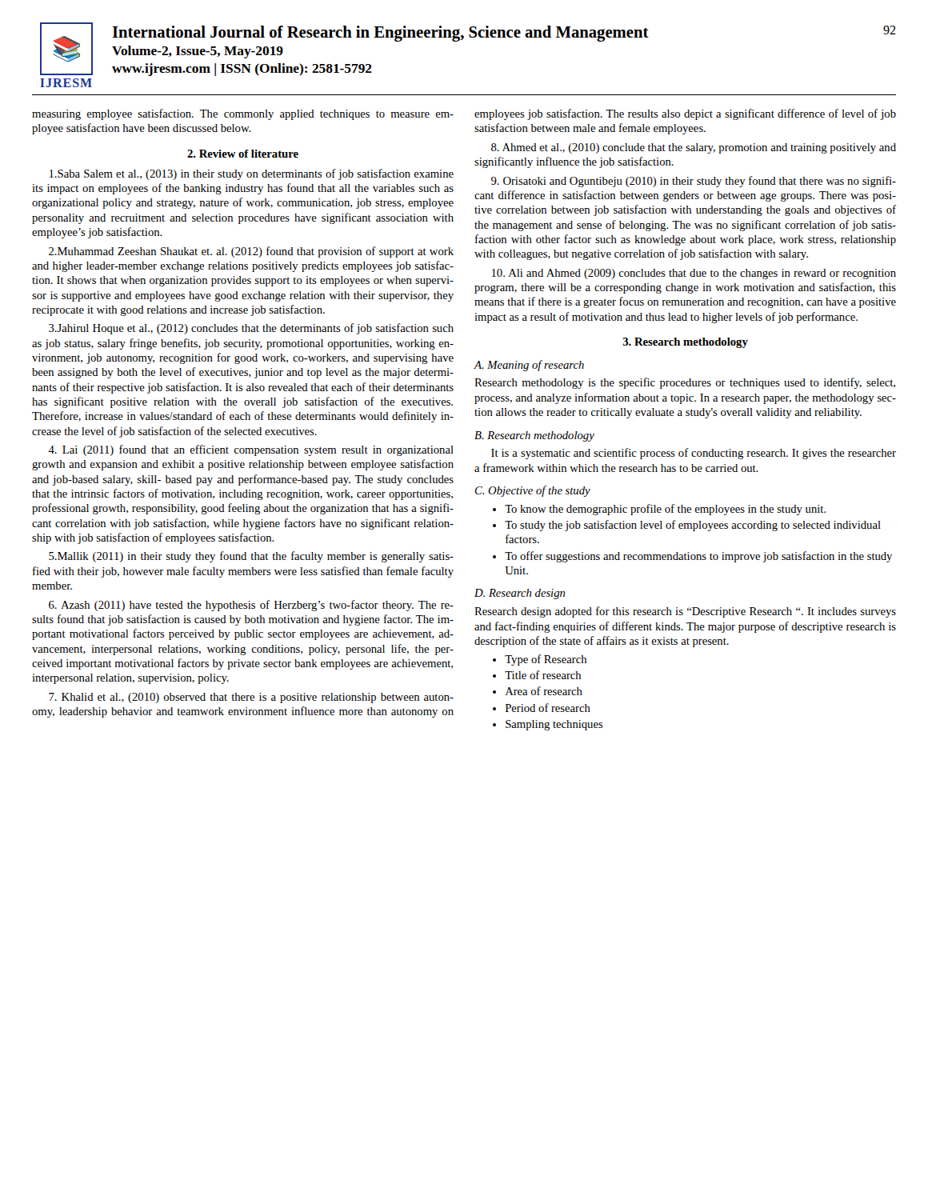📚
IJRESM
International Journal of Research in Engineering, Science and Management
Volume-2, Issue-5, May-2019
www.ijresm.com | ISSN (Online): 2581-5792
92
measuring employee satisfaction. The commonly applied techniques to measure employee satisfaction have been discussed below.
2. Review of literature
1.Saba Salem et al., (2013) in their study on determinants of job satisfaction examine its impact on employees of the banking industry has found that all the variables such as organizational policy and strategy, nature of work, communication, job stress, employee personality and recruitment and selection procedures have significant association with employee’s job satisfaction.
2.Muhammad Zeeshan Shaukat et. al. (2012) found that provision of support at work and higher leader-member exchange relations positively predicts employees job satisfaction. It shows that when organization provides support to its employees or when supervisor is supportive and employees have good exchange relation with their supervisor, they reciprocate it with good relations and increase job satisfaction.
3.Jahirul Hoque et al., (2012) concludes that the determinants of job satisfaction such as job status, salary fringe benefits, job security, promotional opportunities, working environment, job autonomy, recognition for good work, co-workers, and supervising have been assigned by both the level of executives, junior and top level as the major determinants of their respective job satisfaction. It is also revealed that each of their determinants has significant positive relation with the overall job satisfaction of the executives. Therefore, increase in values/standard of each of these determinants would definitely increase the level of job satisfaction of the selected executives.
4. Lai (2011) found that an efficient compensation system result in organizational growth and expansion and exhibit a positive relationship between employee satisfaction and job-based salary, skill- based pay and performance-based pay. The study concludes that the intrinsic factors of motivation, including recognition, work, career opportunities, professional growth, responsibility, good feeling about the organization that has a significant correlation with job satisfaction, while hygiene factors have no significant relationship with job satisfaction of employees satisfaction.
5.Mallik (2011) in their study they found that the faculty member is generally satisfied with their job, however male faculty members were less satisfied than female faculty member.
6. Azash (2011) have tested the hypothesis of Herzberg’s two-factor theory. The results found that job satisfaction is caused by both motivation and hygiene factor. The important motivational factors perceived by public sector employees are achievement, advancement, interpersonal relations, working conditions, policy, personal life, the perceived important motivational factors by private sector bank employees are achievement, interpersonal relation, supervision, policy.
7. Khalid et al., (2010) observed that there is a positive relationship between autonomy, leadership behavior and teamwork environment influence more than autonomy on employees job satisfaction. The results also depict a significant difference of level of job satisfaction between male and female employees.
8. Ahmed et al., (2010) conclude that the salary, promotion and training positively and significantly influence the job satisfaction.
9. Orisatoki and Oguntibeju (2010) in their study they found that there was no significant difference in satisfaction between genders or between age groups. There was positive correlation between job satisfaction with understanding the goals and objectives of the management and sense of belonging. The was no significant correlation of job satisfaction with other factor such as knowledge about work place, work stress, relationship with colleagues, but negative correlation of job satisfaction with salary.
10. Ali and Ahmed (2009) concludes that due to the changes in reward or recognition program, there will be a corresponding change in work motivation and satisfaction, this means that if there is a greater focus on remuneration and recognition, can have a positive impact as a result of motivation and thus lead to higher levels of job performance.
3. Research methodology
A. Meaning of research
Research methodology is the specific procedures or techniques used to identify, select, process, and analyze information about a topic. In a research paper, the methodology section allows the reader to critically evaluate a study's overall validity and reliability.
B. Research methodology
It is a systematic and scientific process of conducting research. It gives the researcher a framework within which the research has to be carried out.
C. Objective of the study
To know the demographic profile of the employees in the study unit.
To study the job satisfaction level of employees according to selected individual factors.
To offer suggestions and recommendations to improve job satisfaction in the study Unit.
D. Research design
Research design adopted for this research is “Descriptive Research “. It includes surveys and fact-finding enquiries of different kinds. The major purpose of descriptive research is description of the state of affairs as it exists at present.
Type of Research
Title of research
Area of research
Period of research
Sampling techniques